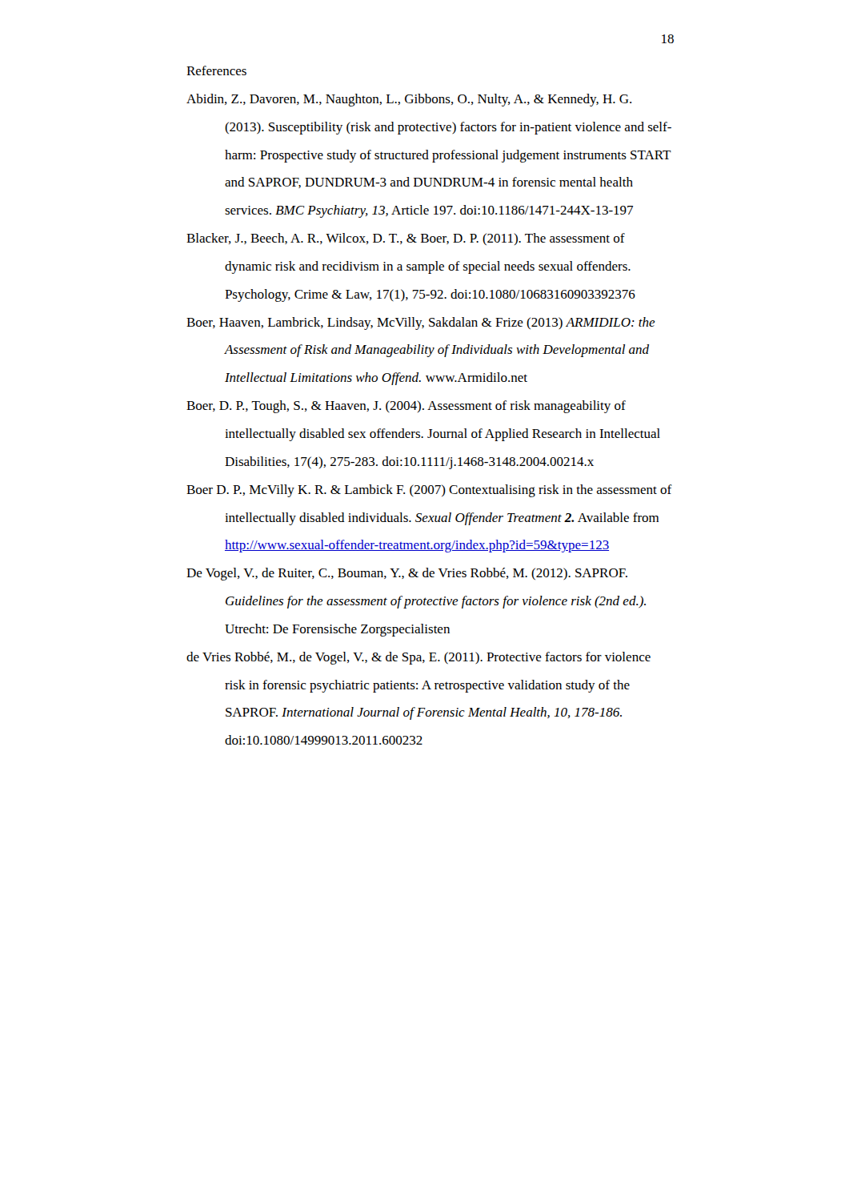18
References
Abidin, Z., Davoren, M., Naughton, L., Gibbons, O., Nulty, A., & Kennedy, H. G. (2013). Susceptibility (risk and protective) factors for in-patient violence and self-harm: Prospective study of structured professional judgement instruments START and SAPROF, DUNDRUM-3 and DUNDRUM-4 in forensic mental health services. BMC Psychiatry, 13, Article 197. doi:10.1186/1471-244X-13-197
Blacker, J., Beech, A. R., Wilcox, D. T., & Boer, D. P. (2011). The assessment of dynamic risk and recidivism in a sample of special needs sexual offenders. Psychology, Crime & Law, 17(1), 75-92. doi:10.1080/10683160903392376
Boer, Haaven, Lambrick, Lindsay, McVilly, Sakdalan & Frize (2013) ARMIDILO: the Assessment of Risk and Manageability of Individuals with Developmental and Intellectual Limitations who Offend. www.Armidilo.net
Boer, D. P., Tough, S., & Haaven, J. (2004). Assessment of risk manageability of intellectually disabled sex offenders. Journal of Applied Research in Intellectual Disabilities, 17(4), 275-283. doi:10.1111/j.1468-3148.2004.00214.x
Boer D. P., McVilly K. R. & Lambick F. (2007) Contextualising risk in the assessment of intellectually disabled individuals. Sexual Offender Treatment 2. Available from http://www.sexual-offender-treatment.org/index.php?id=59&type=123
De Vogel, V., de Ruiter, C., Bouman, Y., & de Vries Robbé, M. (2012). SAPROF. Guidelines for the assessment of protective factors for violence risk (2nd ed.). Utrecht: De Forensische Zorgspecialisten
de Vries Robbé, M., de Vogel, V., & de Spa, E. (2011). Protective factors for violence risk in forensic psychiatric patients: A retrospective validation study of the SAPROF. International Journal of Forensic Mental Health, 10, 178-186. doi:10.1080/14999013.2011.600232